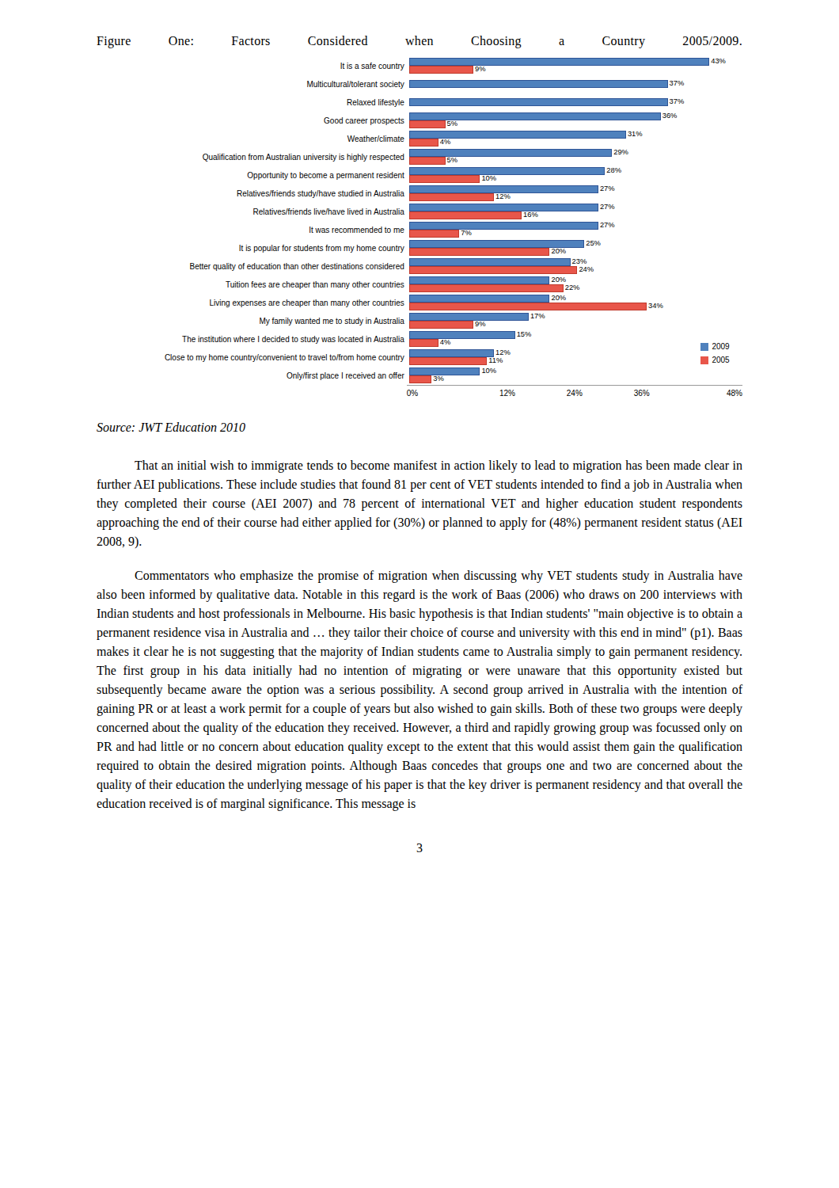Figure One: Factors Considered when Choosing aCountry 2005/2009.
It is a safe country
43%
9%
Multicultural/tolerant society
37%
Relaxed lifestyle
37%
Good career prospects
36%
5%
Weather/climate
31%
4%
Qualification from Australian university is highly respected
29%
5%
Opportunity to become a permanent resident
28%
10%
Relatives/friends study/have studied in Australia
27%
12%
Relatives/friends live/have lived in Australia
27%
16%
It was recommended to me
27%
7%
It is popular for students from my home country
25%
20%
Better quality of education than other destinations considered
23%
24%
Tuition fees are cheaper than many other countries
20%
22%
Living expenses are cheaper than many other countries
20%
34%
My family wanted me to study in Australia
17%
9%
The institution where I decided to study was located in Australia
15%
4%
Close to my home country/convenient to travel to/from home country
12%
11%
Only/first place I received an offer
10%
3%
0% 12% 24% 36% 48%
2009
2005
Source: JWT Education 2010
That an initial wish to immigrate tends to become manifest in action likely to lead to migration has been made clear in further AEI publications. These include studies that found 81 per cent of VET students intended to find a job in Australia when they completed their course (AEI 2007) and 78 percent of international VET and higher education student respondents approaching the end of their course had either applied for (30%) or planned to apply for (48%) permanent resident status (AEI 2008, 9).
Commentators who emphasize the promise of migration when discussing why VET students study in Australia have also been informed by qualitative data. Notable in this regard is the work of Baas (2006) who draws on 200 interviews with Indian students and host professionals in Melbourne. His basic hypothesis is that Indian students' "main objective is to obtain a permanent residence visa in Australia and … they tailor their choice of course and university with this end in mind" (p1). Baas makes it clear he is not suggesting that the majority of Indian students came to Australia simply to gain permanent residency. The first group in his data initially had no intention of migrating or were unaware that this opportunity existed but subsequently became aware the option was a serious possibility. A second group arrived in Australia with the intention of gaining PR or at least a work permit for a couple of years but also wished to gain skills. Both of these two groups were deeply concerned about the quality of the education they received. However, a third and rapidly growing group was focussed only on PR and had little or no concern about education quality except to the extent that this would assist them gain the qualification required to obtain the desired migration points. Although Baas concedes that groups one and two are concerned about the quality of their education the underlying message of his paper is that the key driver is permanent residency and that overall the education received is of marginal significance. This message is
3